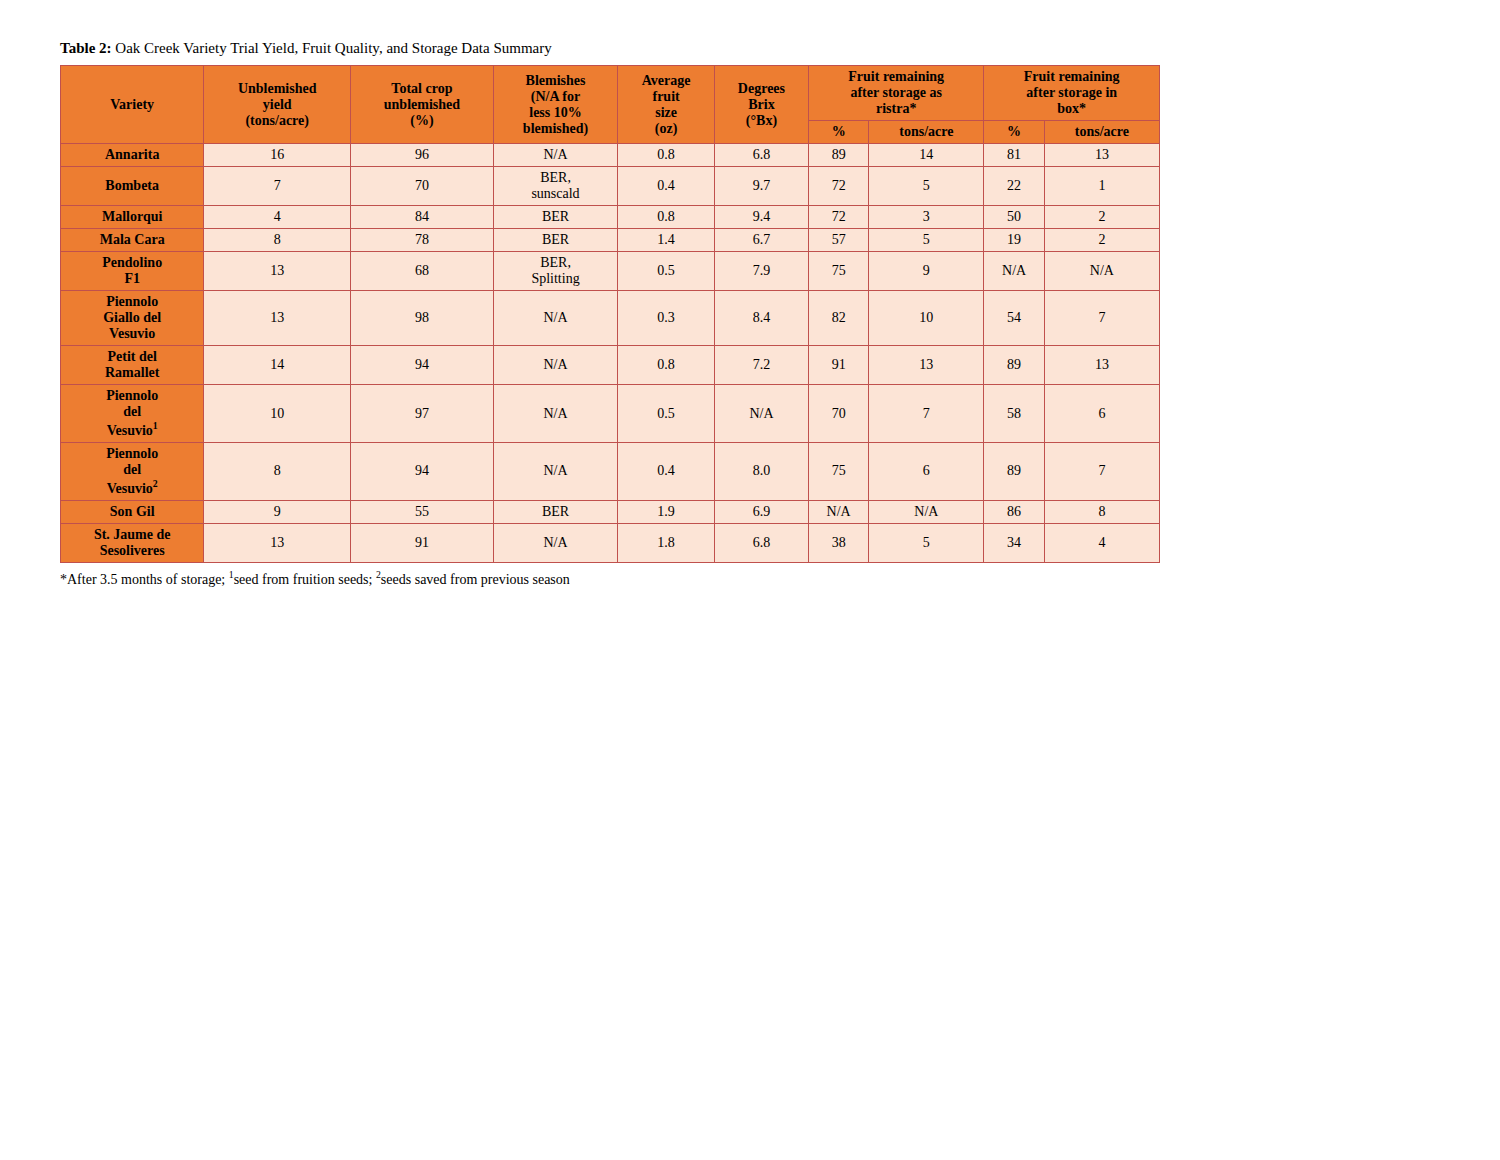Table 2: Oak Creek Variety Trial Yield, Fruit Quality, and Storage Data Summary
| Variety | Unblemished yield (tons/acre) | Total crop unblemished (%) | Blemishes (N/A for less 10% blemished) | Average fruit size (oz) | Degrees Brix (°Bx) | Fruit remaining after storage as ristra* | Fruit remaining after storage in box* |
| --- | --- | --- | --- | --- | --- | --- | --- |
| % | tons/acre | % | tons/acre |
| Annarita | 16 | 96 | N/A | 0.8 | 6.8 | 89 | 14 | 81 | 13 |
| Bombeta | 7 | 70 | BER, sunscald | 0.4 | 9.7 | 72 | 5 | 22 | 1 |
| Mallorqui | 4 | 84 | BER | 0.8 | 9.4 | 72 | 3 | 50 | 2 |
| Mala Cara | 8 | 78 | BER | 1.4 | 6.7 | 57 | 5 | 19 | 2 |
| Pendolino F1 | 13 | 68 | BER, Splitting | 0.5 | 7.9 | 75 | 9 | N/A | N/A |
| Piennolo Giallo del Vesuvio | 13 | 98 | N/A | 0.3 | 8.4 | 82 | 10 | 54 | 7 |
| Petit del Ramallet | 14 | 94 | N/A | 0.8 | 7.2 | 91 | 13 | 89 | 13 |
| Piennolo del Vesuvio 1 | 10 | 97 | N/A | 0.5 | N/A | 70 | 7 | 58 | 6 |
| Piennolo del Vesuvio 2 | 8 | 94 | N/A | 0.4 | 8.0 | 75 | 6 | 89 | 7 |
| Son Gil | 9 | 55 | BER | 1.9 | 6.9 | N/A | N/A | 86 | 8 |
| St. Jaume de Sesoliveres | 13 | 91 | N/A | 1.8 | 6.8 | 38 | 5 | 34 | 4 |
*After 3.5 months of storage; 1seed from fruition seeds; 2seeds saved from previous season